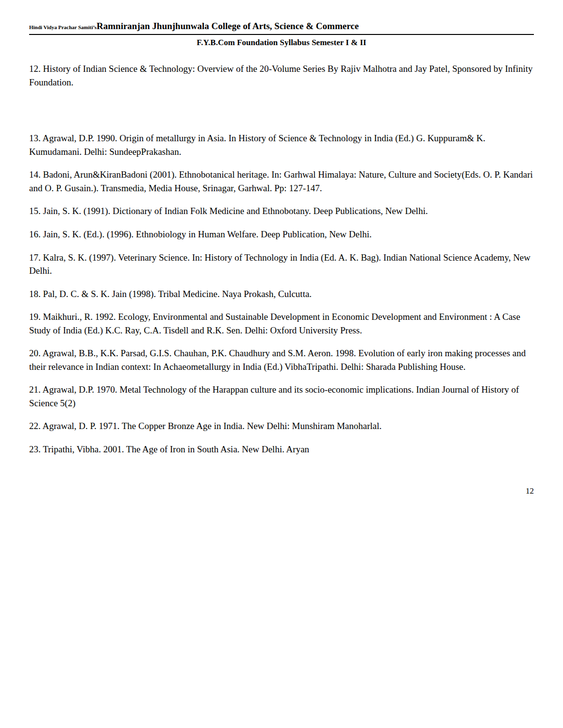Hindi Vidya Prachar Samiti’s Ramniranjan Jhunjhunwala College of Arts, Science & Commerce
F.Y.B.Com Foundation Syllabus Semester I & II
12. History of Indian Science & Technology: Overview of the 20-Volume Series By Rajiv Malhotra and Jay Patel, Sponsored by Infinity Foundation.
13. Agrawal, D.P. 1990. Origin of metallurgy in Asia. In History of Science & Technology in India (Ed.) G. Kuppuram& K. Kumudamani. Delhi: SundeepPrakashan.
14. Badoni, Arun&KiranBadoni (2001). Ethnobotanical heritage. In: Garhwal Himalaya: Nature, Culture and Society(Eds. O. P. Kandari and O. P. Gusain.). Transmedia, Media House, Srinagar, Garhwal. Pp: 127-147.
15. Jain, S. K. (1991). Dictionary of Indian Folk Medicine and Ethnobotany. Deep Publications, New Delhi.
16. Jain, S. K. (Ed.). (1996). Ethnobiology in Human Welfare. Deep Publication, New Delhi.
17. Kalra, S. K. (1997). Veterinary Science. In: History of Technology in India (Ed. A. K. Bag). Indian National Science Academy, New Delhi.
18. Pal, D. C. & S. K. Jain (1998). Tribal Medicine. Naya Prokash, Culcutta.
19. Maikhuri., R. 1992. Ecology, Environmental and Sustainable Development in Economic Development and Environment : A Case Study of India (Ed.) K.C. Ray, C.A. Tisdell and R.K. Sen. Delhi: Oxford University Press.
20. Agrawal, B.B., K.K. Parsad, G.I.S. Chauhan, P.K. Chaudhury and S.M. Aeron. 1998. Evolution of early iron making processes and their relevance in Indian context: In Achaeometallurgy in India (Ed.) VibhaTripathi. Delhi: Sharada Publishing House.
21. Agrawal, D.P. 1970. Metal Technology of the Harappan culture and its socio-economic implications. Indian Journal of History of Science 5(2)
22. Agrawal, D. P. 1971. The Copper Bronze Age in India. New Delhi: Munshiram Manoharlal.
23. Tripathi, Vibha. 2001. The Age of Iron in South Asia. New Delhi. Aryan
12